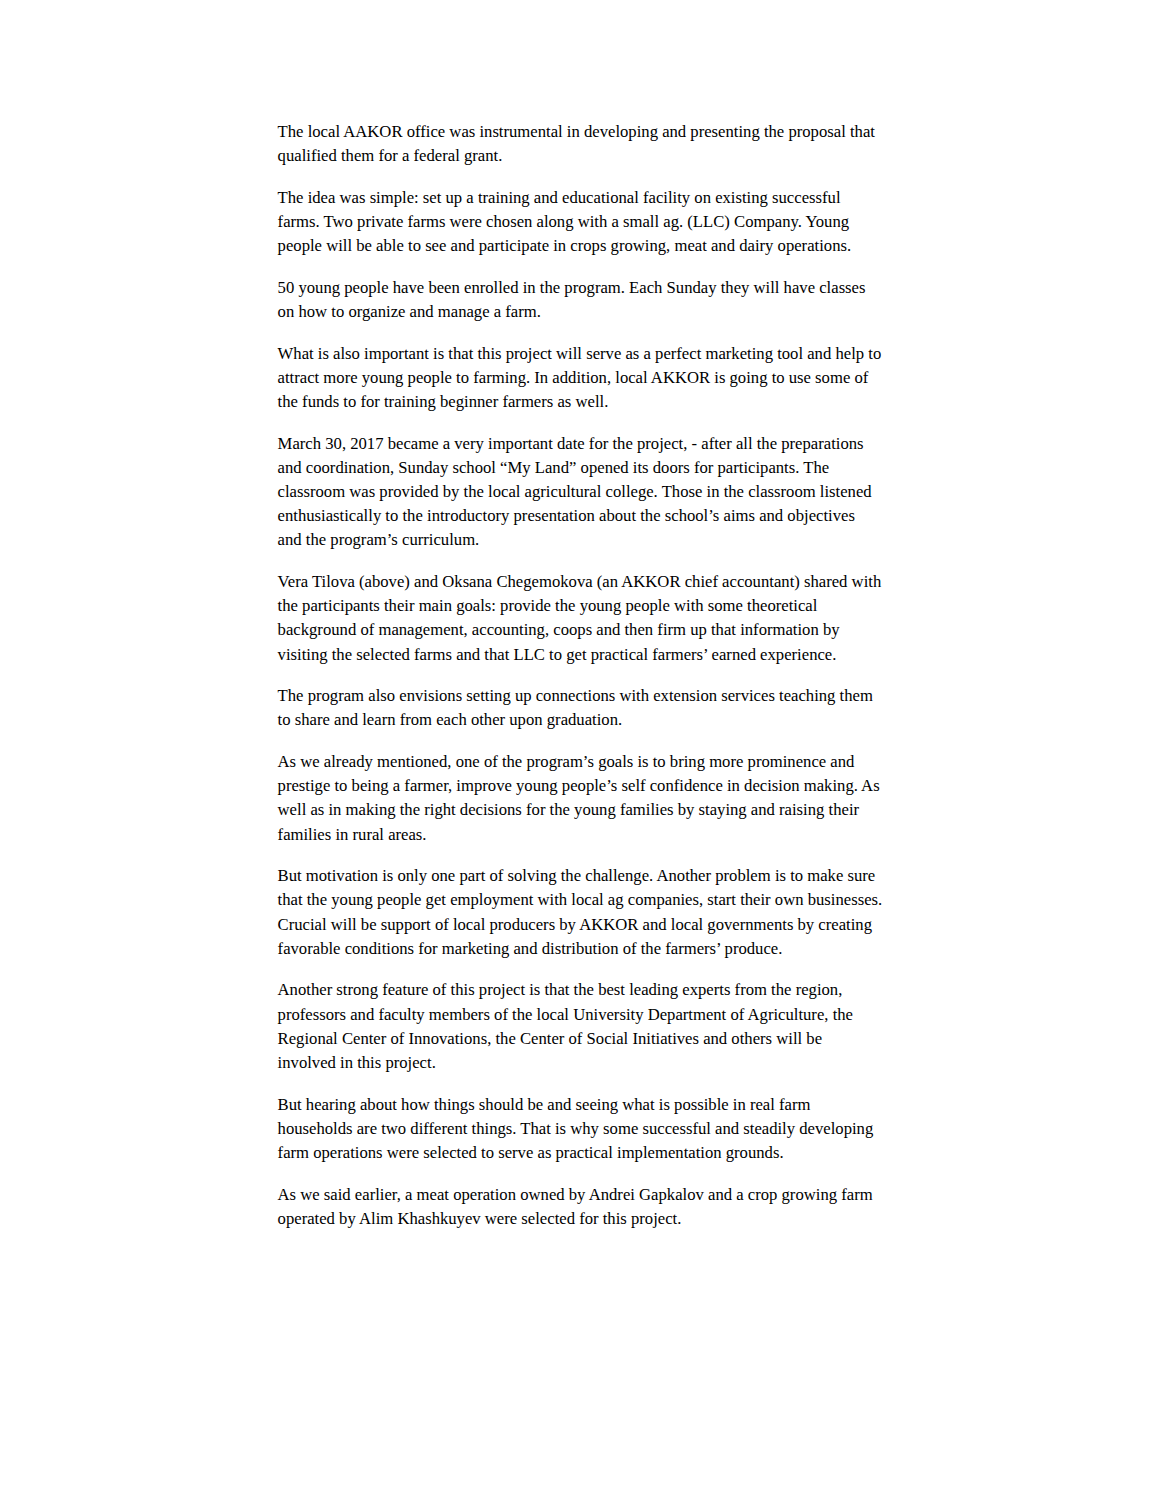The local AAKOR office was instrumental in developing and presenting the proposal that qualified them for a federal grant.
The idea was simple: set up a training and educational facility on existing successful farms. Two private farms were chosen along with a small ag. (LLC) Company. Young people will be able to see and participate in crops growing, meat and dairy operations.
50 young people have been enrolled in the program. Each Sunday they will have classes on how to organize and manage a farm.
What is also important is that this project will serve as a perfect marketing tool and help to attract more young people to farming. In addition, local AKKOR is going to use some of the funds to for training beginner farmers as well.
March 30, 2017 became a very important date for the project, - after all the preparations and coordination, Sunday school “My Land” opened its doors for participants. The classroom was provided by the local agricultural college. Those in the classroom listened enthusiastically to the introductory presentation about the school’s aims and objectives and the program’s curriculum.
Vera Tilova (above) and Oksana Chegemokova (an AKKOR chief accountant) shared with the participants their main goals: provide the young people with some theoretical background of management, accounting, coops and then firm up that information by visiting the selected farms and that LLC to get practical farmers’ earned experience.
The program also envisions setting up connections with extension services teaching them to share and learn from each other upon graduation.
As we already mentioned, one of the program’s goals is to bring more prominence and prestige to being a farmer, improve young people’s self confidence in decision making. As well as in making the right decisions for the young families by staying and raising their families in rural areas.
But motivation is only one part of solving the challenge. Another problem is to make sure that the young people get employment with local ag companies, start their own businesses. Crucial will be support of local producers by AKKOR and local governments by creating favorable conditions for marketing and distribution of the farmers’ produce.
Another strong feature of this project is that the best leading experts from the region, professors and faculty members of the local University Department of Agriculture, the Regional Center of Innovations, the Center of Social Initiatives and others will be involved in this project.
But hearing about how things should be and seeing what is possible in real farm households are two different things. That is why some successful and steadily developing farm operations were selected to serve as practical implementation grounds.
As we said earlier, a meat operation owned by Andrei Gapkalov and a crop growing farm operated by Alim Khashkuyev were selected for this project.